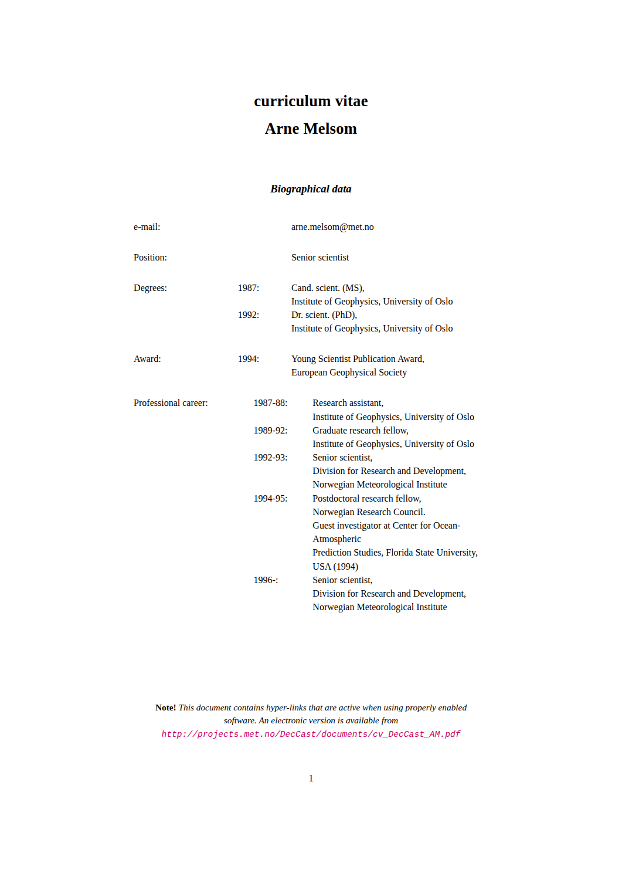curriculum vitae
Arne Melsom
Biographical data
| e-mail: | | arne.melsom@met.no |
| Position: | | Senior scientist |
| Degrees: | 1987: | Cand. scient. (MS), |
| | | Institute of Geophysics, University of Oslo |
| | 1992: | Dr. scient. (PhD), |
| | | Institute of Geophysics, University of Oslo |
| Award: | 1994: | Young Scientist Publication Award, |
| | | European Geophysical Society |
| Professional career: | 1987-88: | Research assistant, |
| | | Institute of Geophysics, University of Oslo |
| | 1989-92: | Graduate research fellow, |
| | | Institute of Geophysics, University of Oslo |
| | 1992-93: | Senior scientist, |
| | | Division for Research and Development, |
| | | Norwegian Meteorological Institute |
| | 1994-95: | Postdoctoral research fellow, |
| | | Norwegian Research Council. |
| | | Guest investigator at Center for Ocean-Atmospheric |
| | | Prediction Studies, Florida State University, USA (1994) |
| | 1996-: | Senior scientist, |
| | | Division for Research and Development, |
| | | Norwegian Meteorological Institute |
Note! This document contains hyper-links that are active when using properly enabled
software. An electronic version is available from
http://​projects.​met.​no/​DecCast/​documents/​cv_​DecCast_​AM.​pdf
1